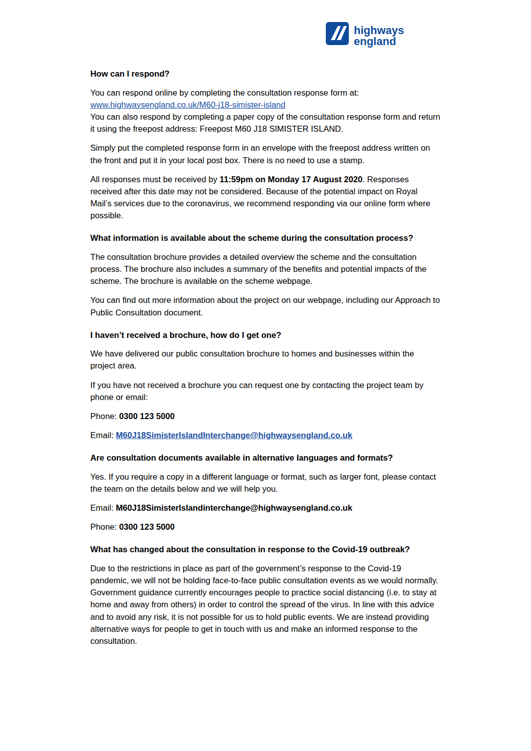highways england
How can I respond?
You can respond online by completing the consultation response form at:
www.highwaysengland.co.uk/M60-j18-simister-island
You can also respond by completing a paper copy of the consultation response form and return it using the freepost address: Freepost M60 J18 SIMISTER ISLAND.
Simply put the completed response form in an envelope with the freepost address written on the front and put it in your local post box. There is no need to use a stamp.
All responses must be received by 11:59pm on Monday 17 August 2020. Responses received after this date may not be considered. Because of the potential impact on Royal Mail’s services due to the coronavirus, we recommend responding via our online form where possible.
What information is available about the scheme during the consultation process?
The consultation brochure provides a detailed overview the scheme and the consultation process. The brochure also includes a summary of the benefits and potential impacts of the scheme. The brochure is available on the scheme webpage.
You can find out more information about the project on our webpage, including our Approach to Public Consultation document.
I haven’t received a brochure, how do I get one?
We have delivered our public consultation brochure to homes and businesses within the project area.
If you have not received a brochure you can request one by contacting the project team by phone or email:
Phone: 0300 123 5000
Email: M60J18SimisterIslandInterchange@highwaysengland.co.uk
Are consultation documents available in alternative languages and formats?
Yes. If you require a copy in a different language or format, such as larger font, please contact the team on the details below and we will help you.
Email: M60J18SimisterIslandinterchange@highwaysengland.co.uk
Phone: 0300 123 5000
What has changed about the consultation in response to the Covid-19 outbreak?
Due to the restrictions in place as part of the government’s response to the Covid-19 pandemic, we will not be holding face-to-face public consultation events as we would normally. Government guidance currently encourages people to practice social distancing (i.e. to stay at home and away from others) in order to control the spread of the virus. In line with this advice and to avoid any risk, it is not possible for us to hold public events. We are instead providing alternative ways for people to get in touch with us and make an informed response to the consultation.